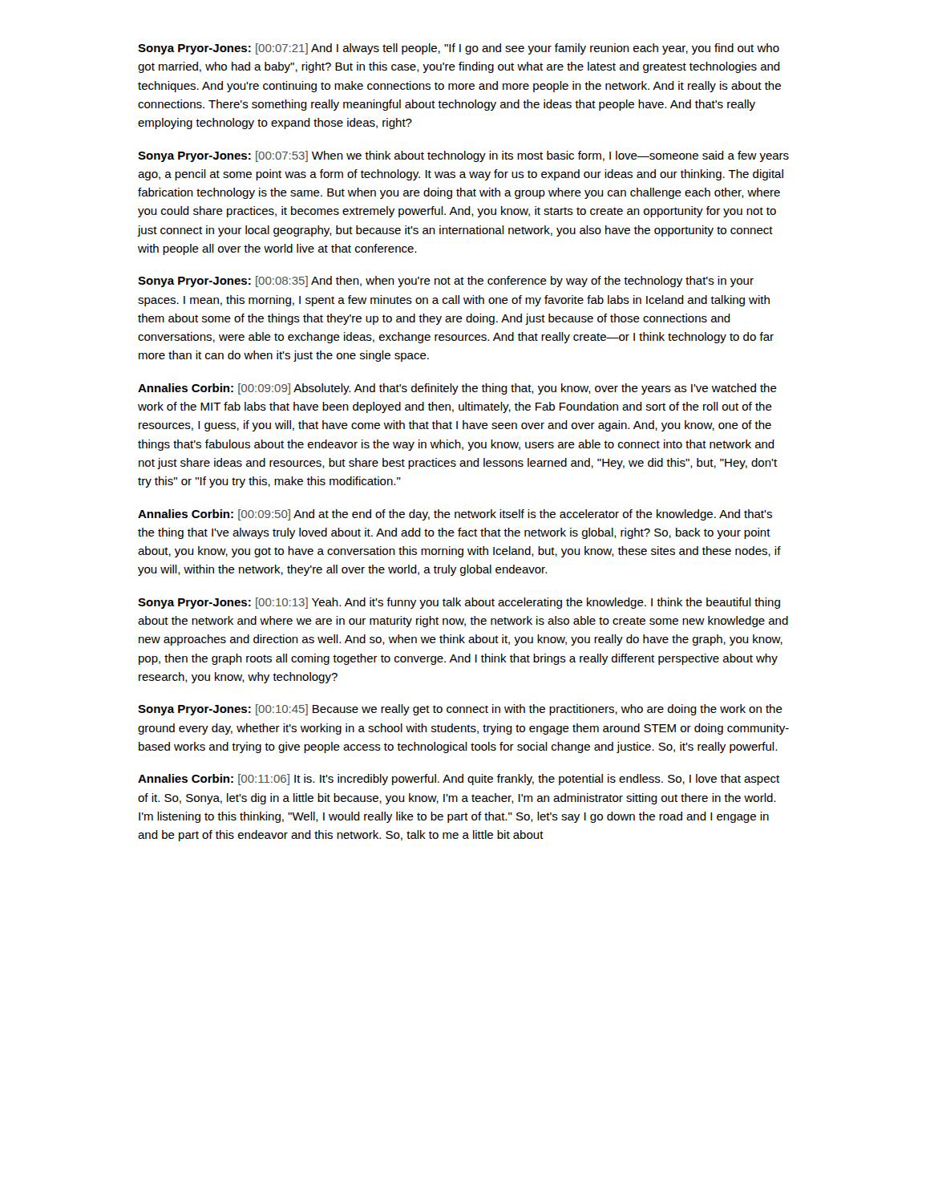Sonya Pryor-Jones: [00:07:21] And I always tell people, "If I go and see your family reunion each year, you find out who got married, who had a baby", right? But in this case, you're finding out what are the latest and greatest technologies and techniques. And you're continuing to make connections to more and more people in the network. And it really is about the connections. There's something really meaningful about technology and the ideas that people have. And that's really employing technology to expand those ideas, right?
Sonya Pryor-Jones: [00:07:53] When we think about technology in its most basic form, I love—someone said a few years ago, a pencil at some point was a form of technology. It was a way for us to expand our ideas and our thinking. The digital fabrication technology is the same. But when you are doing that with a group where you can challenge each other, where you could share practices, it becomes extremely powerful. And, you know, it starts to create an opportunity for you not to just connect in your local geography, but because it's an international network, you also have the opportunity to connect with people all over the world live at that conference.
Sonya Pryor-Jones: [00:08:35] And then, when you're not at the conference by way of the technology that's in your spaces. I mean, this morning, I spent a few minutes on a call with one of my favorite fab labs in Iceland and talking with them about some of the things that they're up to and they are doing. And just because of those connections and conversations, were able to exchange ideas, exchange resources. And that really create—or I think technology to do far more than it can do when it's just the one single space.
Annalies Corbin: [00:09:09] Absolutely. And that's definitely the thing that, you know, over the years as I've watched the work of the MIT fab labs that have been deployed and then, ultimately, the Fab Foundation and sort of the roll out of the resources, I guess, if you will, that have come with that that I have seen over and over again. And, you know, one of the things that's fabulous about the endeavor is the way in which, you know, users are able to connect into that network and not just share ideas and resources, but share best practices and lessons learned and, "Hey, we did this", but, "Hey, don't try this" or "If you try this, make this modification."
Annalies Corbin: [00:09:50] And at the end of the day, the network itself is the accelerator of the knowledge. And that's the thing that I've always truly loved about it. And add to the fact that the network is global, right? So, back to your point about, you know, you got to have a conversation this morning with Iceland, but, you know, these sites and these nodes, if you will, within the network, they're all over the world, a truly global endeavor.
Sonya Pryor-Jones: [00:10:13] Yeah. And it's funny you talk about accelerating the knowledge. I think the beautiful thing about the network and where we are in our maturity right now, the network is also able to create some new knowledge and new approaches and direction as well. And so, when we think about it, you know, you really do have the graph, you know, pop, then the graph roots all coming together to converge. And I think that brings a really different perspective about why research, you know, why technology?
Sonya Pryor-Jones: [00:10:45] Because we really get to connect in with the practitioners, who are doing the work on the ground every day, whether it's working in a school with students, trying to engage them around STEM or doing community-based works and trying to give people access to technological tools for social change and justice. So, it's really powerful.
Annalies Corbin: [00:11:06] It is. It's incredibly powerful. And quite frankly, the potential is endless. So, I love that aspect of it. So, Sonya, let's dig in a little bit because, you know, I'm a teacher, I'm an administrator sitting out there in the world. I'm listening to this thinking, "Well, I would really like to be part of that." So, let's say I go down the road and I engage in and be part of this endeavor and this network. So, talk to me a little bit about